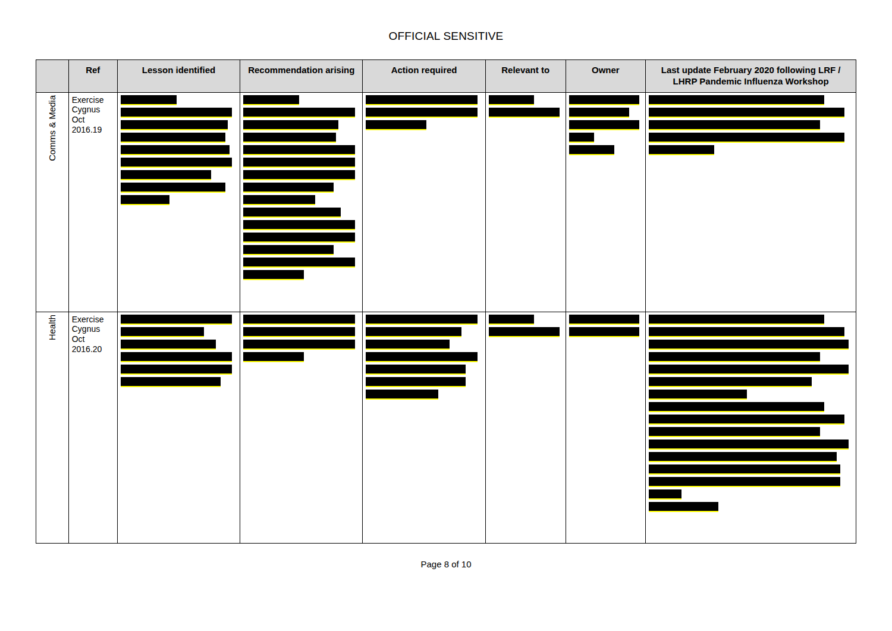OFFICIAL SENSITIVE
| | Ref | Lesson identified | Recommendation arising | Action required | Relevant to | Owner | Last update February 2020 following LRF / LHRP Pandemic Influenza Workshop |
| --- | --- | --- | --- | --- | --- | --- | --- |
| Comms & Media | Exercise Cygnus Oct 2016.19 | | | | | | |
| Health | Exercise Cygnus Oct 2016.20 | | | | | | |
Page 8 of 10